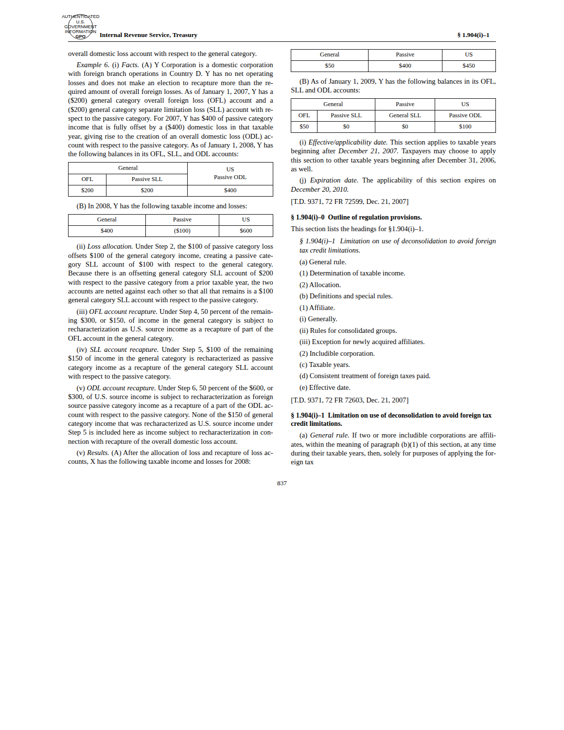AUTHENTICATED
U.S. GOVERNMENT
INFORMATION
GPO
Internal Revenue Service, Treasury § 1.904(i)–1
overall domestic loss account with respect to the general category.
Example 6. (i) Facts. (A) Y Corporation is a domestic corporation with foreign branch operations in Country D. Y has no net operating losses and does not make an election to recapture more than the required amount of overall foreign losses. As of January 1, 2007, Y has a ($200) general category overall foreign loss (OFL) account and a ($200) general category separate limitation loss (SLL) account with respect to the passive category. For 2007, Y has $400 of passive category income that is fully offset by a ($400) domestic loss in that taxable year, giving rise to the creation of an overall domestic loss (ODL) account with respect to the passive category. As of January 1, 2008, Y has the following balances in its OFL, SLL, and ODL accounts:
| General | US Passive ODL |
| --- | --- |
| OFL | Passive SLL |
| $200 | $200 | $400 |
(B) In 2008, Y has the following taxable income and losses:
| General | Passive | US |
| --- | --- | --- |
| $400 | ($100) | $600 |
(ii) Loss allocation. Under Step 2, the $100 of passive category loss offsets $100 of the general category income, creating a passive category SLL account of $100 with respect to the general category. Because there is an offsetting general category SLL account of $200 with respect to the passive category from a prior taxable year, the two accounts are netted against each other so that all that remains is a $100 general category SLL account with respect to the passive category.
(iii) OFL account recapture. Under Step 4, 50 percent of the remaining $300, or $150, of income in the general category is subject to recharacterization as U.S. source income as a recapture of part of the OFL account in the general category.
(iv) SLL account recapture. Under Step 5, $100 of the remaining $150 of income in the general category is recharacterized as passive category income as a recapture of the general category SLL account with respect to the passive category.
(v) ODL account recapture. Under Step 6, 50 percent of the $600, or $300, of U.S. source income is subject to recharacterization as foreign source passive category income as a recapture of a part of the ODL account with respect to the passive category. None of the $150 of general category income that was recharacterized as U.S. source income under Step 5 is included here as income subject to recharacterization in connection with recapture of the overall domestic loss account.
(v) Results. (A) After the allocation of loss and recapture of loss accounts, X has the following taxable income and losses for 2008:
| General | Passive | US |
| --- | --- | --- |
| $50 | $400 | $450 |
(B) As of January 1, 2009, Y has the following balances in its OFL, SLL and ODL accounts:
| General | Passive | US |
| --- | --- | --- |
| OFL | Passive SLL | General SLL | Passive ODL |
| $50 | $0 | $0 | $100 |
(i) Effective/applicability date. This section applies to taxable years beginning after December 21, 2007. Taxpayers may choose to apply this section to other taxable years beginning after December 31, 2006, as well.
(j) Expiration date. The applicability of this section expires on December 20, 2010.
[T.D. 9371, 72 FR 72599, Dec. 21, 2007]
§ 1.904(i)–0 Outline of regulation provisions.
This section lists the headings for §1.904(i)–1.
§ 1.904(i)–1 Limitation on use of deconsolidation to avoid foreign tax credit limitations.
(a) General rule.
(1) Determination of taxable income.
(2) Allocation.
(b) Definitions and special rules.
(1) Affiliate.
(i) Generally.
(ii) Rules for consolidated groups.
(iii) Exception for newly acquired affiliates.
(2) Includible corporation.
(c) Taxable years.
(d) Consistent treatment of foreign taxes paid.
(e) Effective date.
[T.D. 9371, 72 FR 72603, Dec. 21, 2007]
§ 1.904(i)–1 Limitation on use of deconsolidation to avoid foreign tax credit limitations.
(a) General rule. If two or more includible corporations are affiliates, within the meaning of paragraph (b)(1) of this section, at any time during their taxable years, then, solely for purposes of applying the foreign tax
837